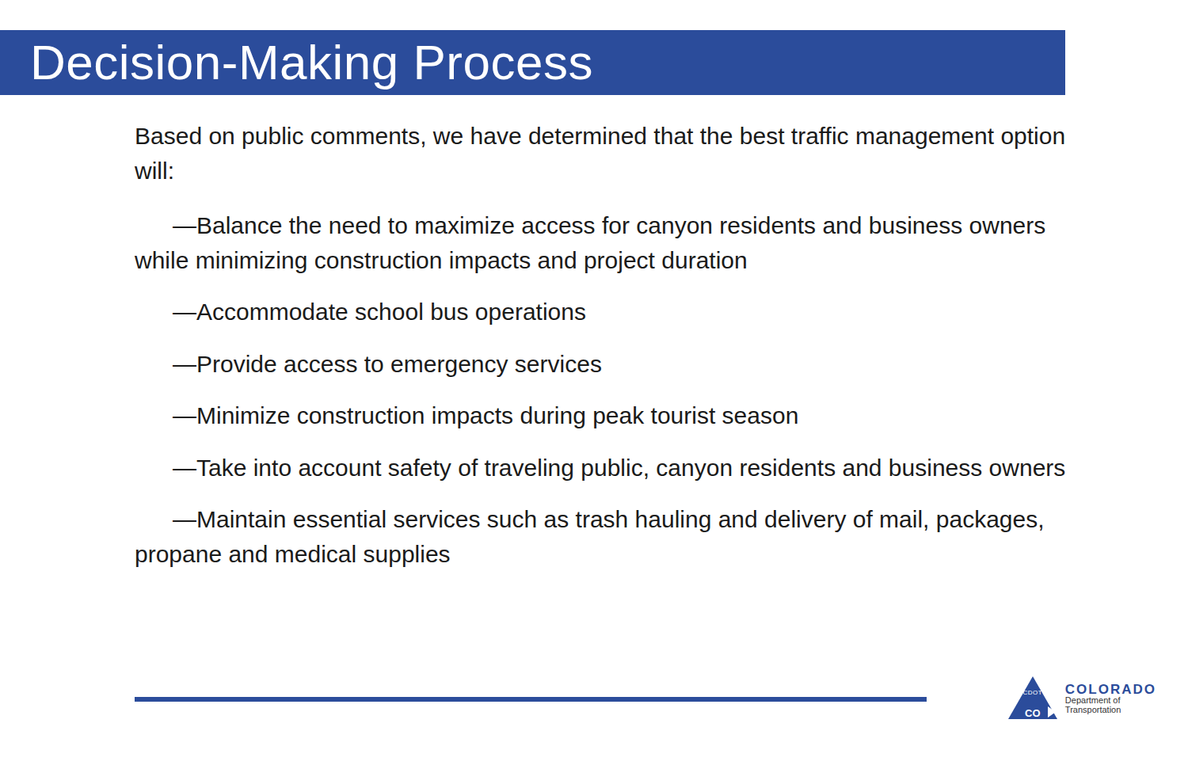Decision-Making Process
Based on public comments, we have determined that the best traffic management option will:
—Balance the need to maximize access for canyon residents and business owners while minimizing construction impacts and project duration
—Accommodate school bus operations
—Provide access to emergency services
—Minimize construction impacts during peak tourist season
—Take into account safety of traveling public, canyon residents and business owners
—Maintain essential services such as trash hauling and delivery of mail, packages, propane and medical supplies
CDOT
CO
COLORADO
Department of
Transportation